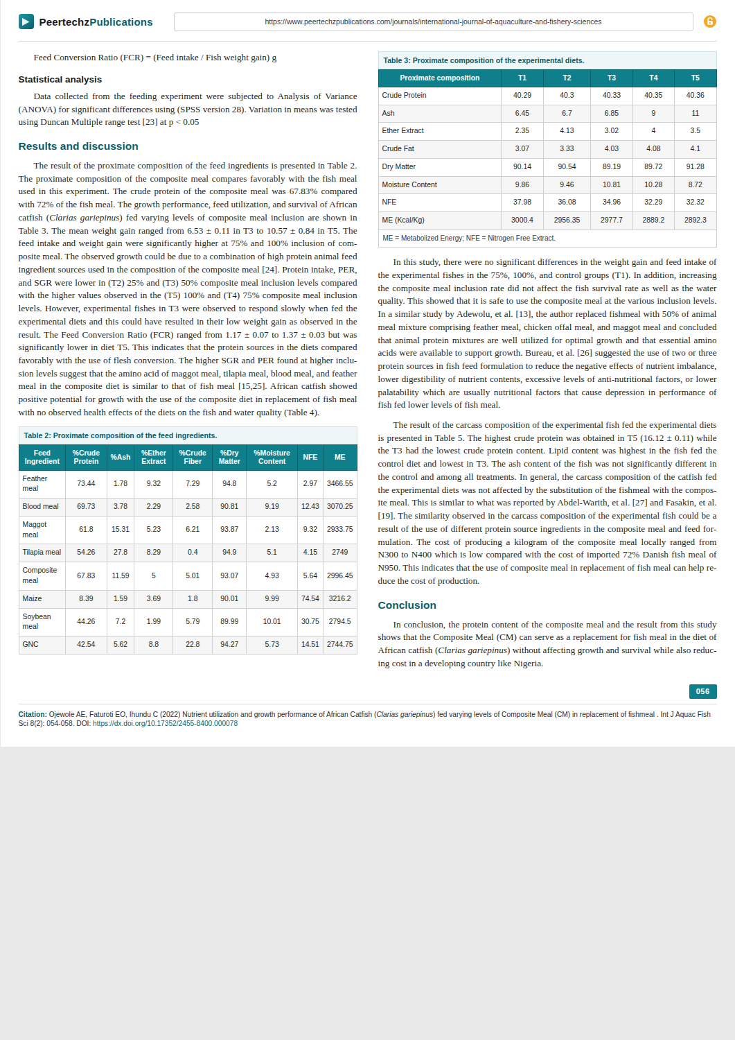PeertechzPublications
https://www.peertechzpublications.com/journals/international-journal-of-aquaculture-and-fishery-sciences
Feed Conversion Ratio (FCR) = (Feed intake / Fish weight gain) g
Statistical analysis
Data collected from the feeding experiment were subjected to Analysis of Variance (ANOVA) for significant differences using (SPSS version 28). Variation in means was tested using Duncan Multiple range test [23] at p < 0.05
Results and discussion
The result of the proximate composition of the feed ingredients is presented in Table 2. The proximate composition of the composite meal compares favorably with the fish meal used in this experiment. The crude protein of the composite meal was 67.83% compared with 72% of the fish meal. The growth performance, feed utilization, and survival of African catfish (Clarias gariepinus) fed varying levels of composite meal inclusion are shown in Table 3. The mean weight gain ranged from 6.53 ± 0.11 in T3 to 10.57 ± 0.84 in T5. The feed intake and weight gain were significantly higher at 75% and 100% inclusion of composite meal. The observed growth could be due to a combination of high protein animal feed ingredient sources used in the composition of the composite meal [24]. Protein intake, PER, and SGR were lower in (T2) 25% and (T3) 50% composite meal inclusion levels compared with the higher values observed in the (T5) 100% and (T4) 75% composite meal inclusion levels. However, experimental fishes in T3 were observed to respond slowly when fed the experimental diets and this could have resulted in their low weight gain as observed in the result. The Feed Conversion Ratio (FCR) ranged from 1.17 ± 0.07 to 1.37 ± 0.03 but was significantly lower in diet T5. This indicates that the protein sources in the diets compared favorably with the use of flesh conversion. The higher SGR and PER found at higher inclusion levels suggest that the amino acid of maggot meal, tilapia meal, blood meal, and feather meal in the composite diet is similar to that of fish meal [15,25]. African catfish showed positive potential for growth with the use of the composite diet in replacement of fish meal with no observed health effects of the diets on the fish and water quality (Table 4).
Table 2: Proximate composition of the feed ingredients.
| Feed Ingredient | %Crude Protein | %Ash | %Ether Extract | %Crude Fiber | %Dry Matter | %Moisture Content | NFE | ME |
| --- | --- | --- | --- | --- | --- | --- | --- | --- |
| Feather meal | 73.44 | 1.78 | 9.32 | 7.29 | 94.8 | 5.2 | 2.97 | 3466.55 |
| Blood meal | 69.73 | 3.78 | 2.29 | 2.58 | 90.81 | 9.19 | 12.43 | 3070.25 |
| Maggot meal | 61.8 | 15.31 | 5.23 | 6.21 | 93.87 | 2.13 | 9.32 | 2933.75 |
| Tilapia meal | 54.26 | 27.8 | 8.29 | 0.4 | 94.9 | 5.1 | 4.15 | 2749 |
| Composite meal | 67.83 | 11.59 | 5 | 5.01 | 93.07 | 4.93 | 5.64 | 2996.45 |
| Maize | 8.39 | 1.59 | 3.69 | 1.8 | 90.01 | 9.99 | 74.54 | 3216.2 |
| Soybean meal | 44.26 | 7.2 | 1.99 | 5.79 | 89.99 | 10.01 | 30.75 | 2794.5 |
| GNC | 42.54 | 5.62 | 8.8 | 22.8 | 94.27 | 5.73 | 14.51 | 2744.75 |
Table 3: Proximate composition of the experimental diets.
| Proximate composition | T1 | T2 | T3 | T4 | T5 |
| --- | --- | --- | --- | --- | --- |
| Crude Protein | 40.29 | 40.3 | 40.33 | 40.35 | 40.36 |
| Ash | 6.45 | 6.7 | 6.85 | 9 | 11 |
| Ether Extract | 2.35 | 4.13 | 3.02 | 4 | 3.5 |
| Crude Fat | 3.07 | 3.33 | 4.03 | 4.08 | 4.1 |
| Dry Matter | 90.14 | 90.54 | 89.19 | 89.72 | 91.28 |
| Moisture Content | 9.86 | 9.46 | 10.81 | 10.28 | 8.72 |
| NFE | 37.98 | 36.08 | 34.96 | 32.29 | 32.32 |
| ME (Kcal/Kg) | 3000.4 | 2956.35 | 2977.7 | 2889.2 | 2892.3 |
ME = Metabolized Energy; NFE = Nitrogen Free Extract.
In this study, there were no significant differences in the weight gain and feed intake of the experimental fishes in the 75%, 100%, and control groups (T1). In addition, increasing the composite meal inclusion rate did not affect the fish survival rate as well as the water quality. This showed that it is safe to use the composite meal at the various inclusion levels. In a similar study by Adewolu, et al. [13], the author replaced fishmeal with 50% of animal meal mixture comprising feather meal, chicken offal meal, and maggot meal and concluded that animal protein mixtures are well utilized for optimal growth and that essential amino acids were available to support growth. Bureau, et al. [26] suggested the use of two or three protein sources in fish feed formulation to reduce the negative effects of nutrient imbalance, lower digestibility of nutrient contents, excessive levels of anti-nutritional factors, or lower palatability which are usually nutritional factors that cause depression in performance of fish fed lower levels of fish meal.
The result of the carcass composition of the experimental fish fed the experimental diets is presented in Table 5. The highest crude protein was obtained in T5 (16.12 ± 0.11) while the T3 had the lowest crude protein content. Lipid content was highest in the fish fed the control diet and lowest in T3. The ash content of the fish was not significantly different in the control and among all treatments. In general, the carcass composition of the catfish fed the experimental diets was not affected by the substitution of the fishmeal with the composite meal. This is similar to what was reported by Abdel-Warith, et al. [27] and Fasakin, et al. [19]. The similarity observed in the carcass composition of the experimental fish could be a result of the use of different protein source ingredients in the composite meal and feed formulation. The cost of producing a kilogram of the composite meal locally ranged from N300 to N400 which is low compared with the cost of imported 72% Danish fish meal of N950. This indicates that the use of composite meal in replacement of fish meal can help reduce the cost of production.
Conclusion
In conclusion, the protein content of the composite meal and the result from this study shows that the Composite Meal (CM) can serve as a replacement for fish meal in the diet of African catfish (Clarias gariepinus) without affecting growth and survival while also reducing cost in a developing country like Nigeria.
056
Citation: Ojewole AE, Faturoti EO, Ihundu C (2022) Nutrient utilization and growth performance of African Catfish (Clarias gariepinus) fed varying levels of Composite Meal (CM) in replacement of fishmeal . Int J Aquac Fish Sci 8(2): 054-058. DOI: https://dx.doi.org/10.17352/2455-8400.000078